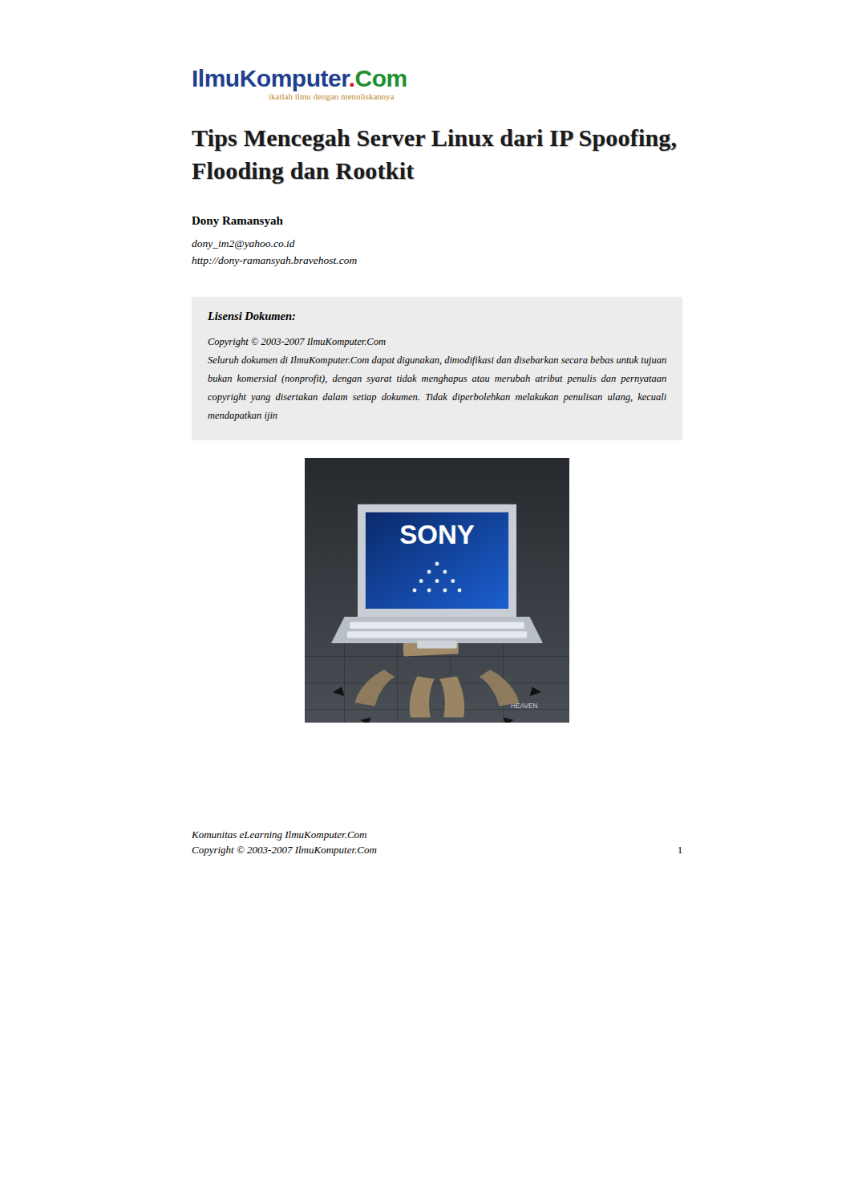Ilmu Komputer. Com
ikatlah ilmu dengan menuliskannya
Tips Mencegah Server Linux dari IP Spoofing, Flooding dan Rootkit
Dony Ramansyah
dony_im2@yahoo.co.id
http://dony-ramansyah.bravehost.com
Lisensi Dokumen:
Copyright © 2003-2007 IlmuKomputer.Com
Seluruh dokumen di IlmuKomputer.Com dapat digunakan, dimodifikasi dan disebarkan secara bebas untuk tujuan bukan komersial (nonprofit), dengan syarat tidak menghapus atau merubah atribut penulis dan pernyataan copyright yang disertakan dalam setiap dokumen. Tidak diperbolehkan melakukan penulisan ulang, kecuali mendapatkan ijin
Komunitas eLearning IlmuKomputer.Com
Copyright © 2003-2007 IlmuKomputer.Com
1